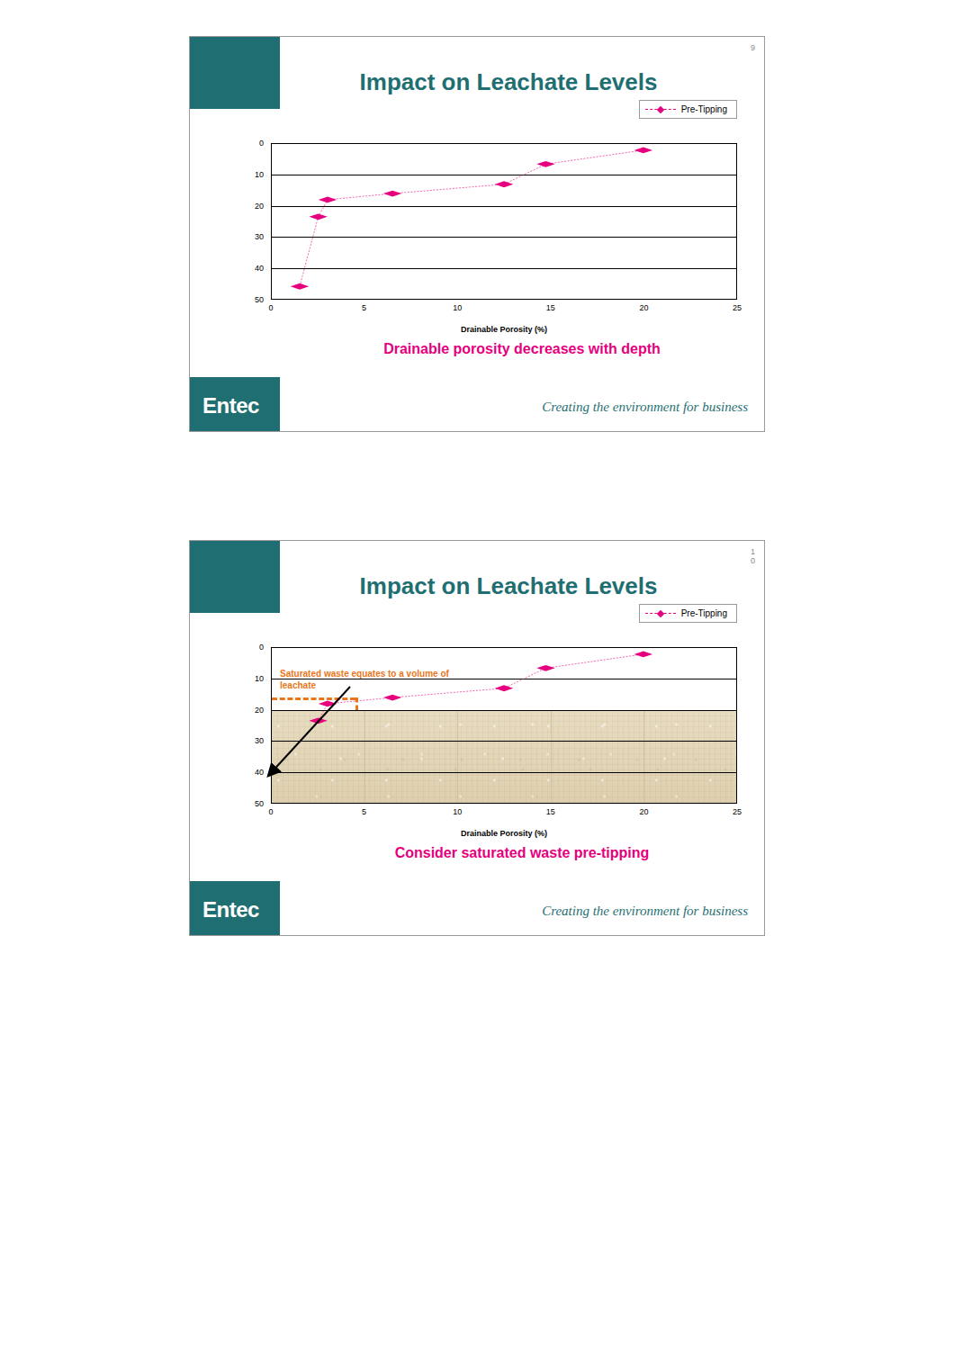9
Impact on Leachate Levels
Pre-Tipping
Pre-Tipping Depth of Waste (m bgl)
0 10 20 30 40 50
0 5 10 15 20 25
Drainable Porosity (%)
Drainable porosity decreases with depth
Entec
Creating the environment for business
1
0
Impact on Leachate Levels
Pre-Tipping
Saturated waste equates to a volume of leachate
Pre-Tipping Depth of Waste (m bgl)
0 10 20 30 40 50
0 5 10 15 20 25
Drainable Porosity (%)
Consider saturated waste pre-tipping
Entec
Creating the environment for business